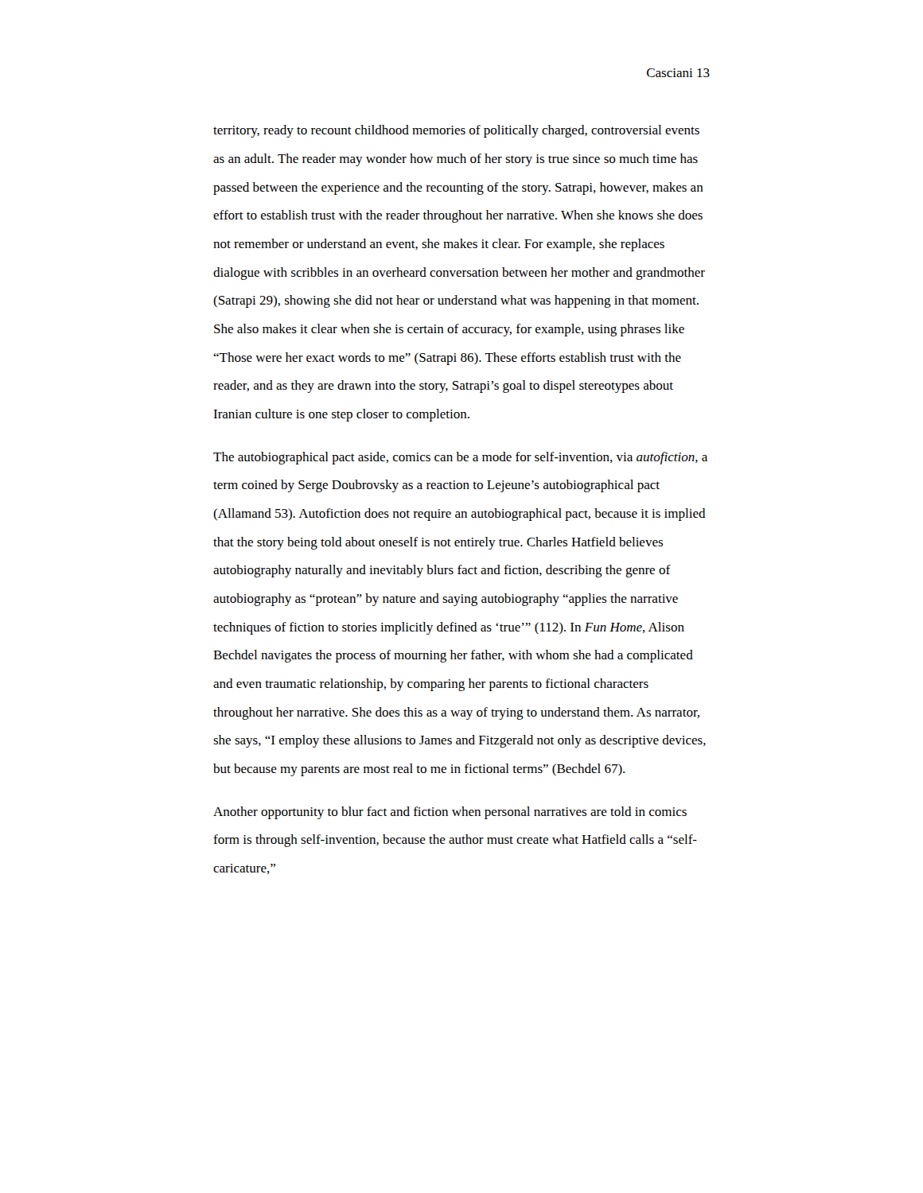Casciani 13
territory, ready to recount childhood memories of politically charged, controversial events as an adult. The reader may wonder how much of her story is true since so much time has passed between the experience and the recounting of the story. Satrapi, however, makes an effort to establish trust with the reader throughout her narrative. When she knows she does not remember or understand an event, she makes it clear. For example, she replaces dialogue with scribbles in an overheard conversation between her mother and grandmother (Satrapi 29), showing she did not hear or understand what was happening in that moment. She also makes it clear when she is certain of accuracy, for example, using phrases like “Those were her exact words to me” (Satrapi 86). These efforts establish trust with the reader, and as they are drawn into the story, Satrapi’s goal to dispel stereotypes about Iranian culture is one step closer to completion.
The autobiographical pact aside, comics can be a mode for self-invention, via autofiction, a term coined by Serge Doubrovsky as a reaction to Lejeune’s autobiographical pact (Allamand 53). Autofiction does not require an autobiographical pact, because it is implied that the story being told about oneself is not entirely true. Charles Hatfield believes autobiography naturally and inevitably blurs fact and fiction, describing the genre of autobiography as “protean” by nature and saying autobiography “applies the narrative techniques of fiction to stories implicitly defined as ‘true’” (112). In Fun Home, Alison Bechdel navigates the process of mourning her father, with whom she had a complicated and even traumatic relationship, by comparing her parents to fictional characters throughout her narrative. She does this as a way of trying to understand them. As narrator, she says, “I employ these allusions to James and Fitzgerald not only as descriptive devices, but because my parents are most real to me in fictional terms” (Bechdel 67).
Another opportunity to blur fact and fiction when personal narratives are told in comics form is through self-invention, because the author must create what Hatfield calls a “self-caricature,”